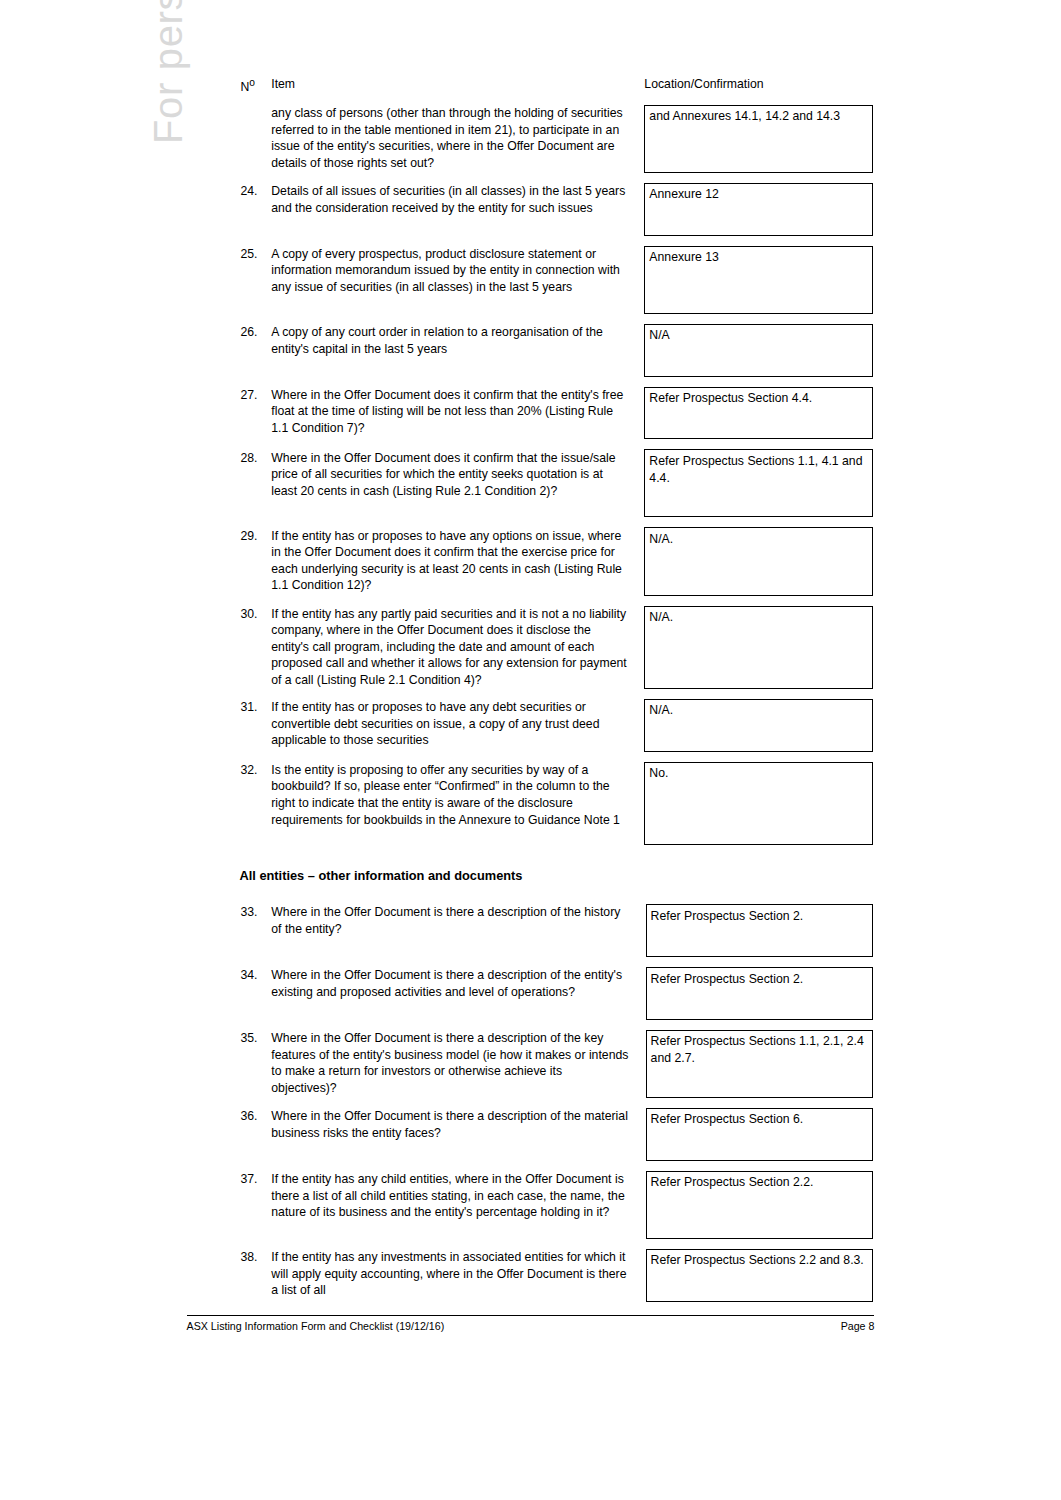For personal use only
| N o | Item | Location/Confirmation |
| | any class of persons (other than through the holding of securities referred to in the table mentioned in item 21), to participate in an issue of the entity's securities, where in the Offer Document are details of those rights set out? | and Annexures 14.1, 14.2 and 14.3 |
| 24. | Details of all issues of securities (in all classes) in the last 5 years and the consideration received by the entity for such issues | Annexure 12 |
| 25. | A copy of every prospectus, product disclosure statement or information memorandum issued by the entity in connection with any issue of securities (in all classes) in the last 5 years | Annexure 13 |
| 26. | A copy of any court order in relation to a reorganisation of the entity's capital in the last 5 years | N/A |
| 27. | Where in the Offer Document does it confirm that the entity's free float at the time of listing will be not less than 20% (Listing Rule 1.1 Condition 7)? | Refer Prospectus Section 4.4. |
| 28. | Where in the Offer Document does it confirm that the issue/sale price of all securities for which the entity seeks quotation is at least 20 cents in cash (Listing Rule 2.1 Condition 2)? | Refer Prospectus Sections 1.1, 4.1 and 4.4. |
| 29. | If the entity has or proposes to have any options on issue, where in the Offer Document does it confirm that the exercise price for each underlying security is at least 20 cents in cash (Listing Rule 1.1 Condition 12)? | N/A. |
| 30. | If the entity has any partly paid securities and it is not a no liability company, where in the Offer Document does it disclose the entity's call program, including the date and amount of each proposed call and whether it allows for any extension for payment of a call (Listing Rule 2.1 Condition 4)? | N/A. |
| 31. | If the entity has or proposes to have any debt securities or convertible debt securities on issue, a copy of any trust deed applicable to those securities | N/A. |
| 32. | Is the entity is proposing to offer any securities by way of a bookbuild? If so, please enter “Confirmed” in the column to the right to indicate that the entity is aware of the disclosure requirements for bookbuilds in the Annexure to Guidance Note 1 | No. |
All entities – other information and documents
| 33. | Where in the Offer Document is there a description of the history of the entity? | Refer Prospectus Section 2. |
| 34. | Where in the Offer Document is there a description of the entity's existing and proposed activities and level of operations? | Refer Prospectus Section 2. |
| 35. | Where in the Offer Document is there a description of the key features of the entity's business model (ie how it makes or intends to make a return for investors or otherwise achieve its objectives)? | Refer Prospectus Sections 1.1, 2.1, 2.4 and 2.7. |
| 36. | Where in the Offer Document is there a description of the material business risks the entity faces? | Refer Prospectus Section 6. |
| 37. | If the entity has any child entities, where in the Offer Document is there a list of all child entities stating, in each case, the name, the nature of its business and the entity's percentage holding in it? | Refer Prospectus Section 2.2. |
| 38. | If the entity has any investments in associated entities for which it will apply equity accounting, where in the Offer Document is there a list of all | Refer Prospectus Sections 2.2 and 8.3. |
ASX Listing Information Form and Checklist (19/12/16) Page 8